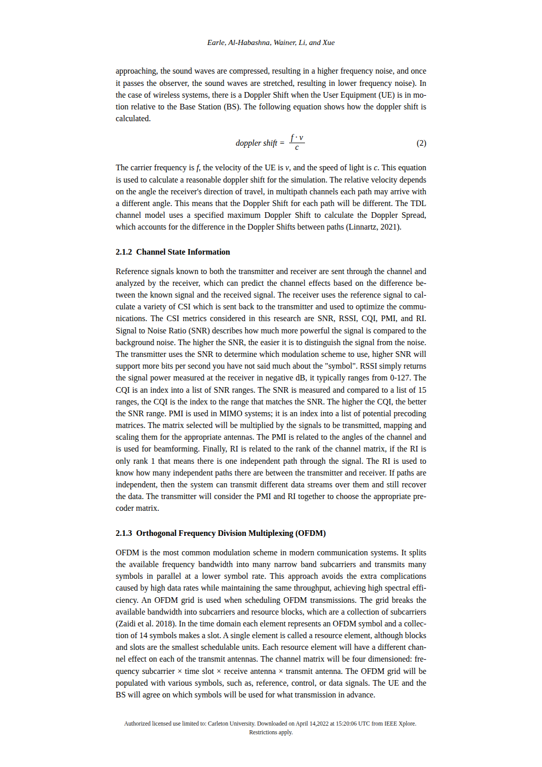Earle, Al-Habashna, Wainer, Li, and Xue
approaching, the sound waves are compressed, resulting in a higher frequency noise, and once it passes the observer, the sound waves are stretched, resulting in lower frequency noise). In the case of wireless systems, there is a Doppler Shift when the User Equipment (UE) is in motion relative to the Base Station (BS). The following equation shows how the doppler shift is calculated.
doppler shift = f · v c (2)
The carrier frequency is f, the velocity of the UE is v, and the speed of light is c. This equation is used to calculate a reasonable doppler shift for the simulation. The relative velocity depends on the angle the receiver's direction of travel, in multipath channels each path may arrive with a different angle. This means that the Doppler Shift for each path will be different. The TDL channel model uses a specified maximum Doppler Shift to calculate the Doppler Spread, which accounts for the difference in the Doppler Shifts between paths (Linnartz, 2021).
2.1.2 Channel State Information
Reference signals known to both the transmitter and receiver are sent through the channel and analyzed by the receiver, which can predict the channel effects based on the difference between the known signal and the received signal. The receiver uses the reference signal to calculate a variety of CSI which is sent back to the transmitter and used to optimize the communications. The CSI metrics considered in this research are SNR, RSSI, CQI, PMI, and RI. Signal to Noise Ratio (SNR) describes how much more powerful the signal is compared to the background noise. The higher the SNR, the easier it is to distinguish the signal from the noise. The transmitter uses the SNR to determine which modulation scheme to use, higher SNR will support more bits per second you have not said much about the "symbol". RSSI simply returns the signal power measured at the receiver in negative dB, it typically ranges from 0-127. The CQI is an index into a list of SNR ranges. The SNR is measured and compared to a list of 15 ranges, the CQI is the index to the range that matches the SNR. The higher the CQI, the better the SNR range. PMI is used in MIMO systems; it is an index into a list of potential precoding matrices. The matrix selected will be multiplied by the signals to be transmitted, mapping and scaling them for the appropriate antennas. The PMI is related to the angles of the channel and is used for beamforming. Finally, RI is related to the rank of the channel matrix, if the RI is only rank 1 that means there is one independent path through the signal. The RI is used to know how many independent paths there are between the transmitter and receiver. If paths are independent, then the system can transmit different data streams over them and still recover the data. The transmitter will consider the PMI and RI together to choose the appropriate precoder matrix.
2.1.3 Orthogonal Frequency Division Multiplexing (OFDM)
OFDM is the most common modulation scheme in modern communication systems. It splits the available frequency bandwidth into many narrow band subcarriers and transmits many symbols in parallel at a lower symbol rate. This approach avoids the extra complications caused by high data rates while maintaining the same throughput, achieving high spectral efficiency. An OFDM grid is used when scheduling OFDM transmissions. The grid breaks the available bandwidth into subcarriers and resource blocks, which are a collection of subcarriers (Zaidi et al. 2018). In the time domain each element represents an OFDM symbol and a collection of 14 symbols makes a slot. A single element is called a resource element, although blocks and slots are the smallest schedulable units. Each resource element will have a different channel effect on each of the transmit antennas. The channel matrix will be four dimensioned: frequency subcarrier × time slot × receive antenna × transmit antenna. The OFDM grid will be populated with various symbols, such as, reference, control, or data signals. The UE and the BS will agree on which symbols will be used for what transmission in advance.
Authorized licensed use limited to: Carleton University. Downloaded on April 14,2022 at 15:20:06 UTC from IEEE Xplore. Restrictions apply.